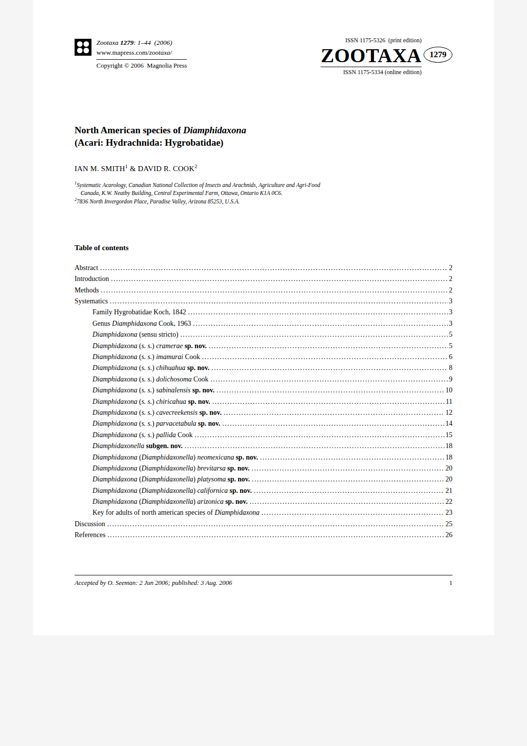Zootaxa 1279: 1–44 (2006)
www.mapress.com/zootaxa/
Copyright © 2006 Magnolia Press
ISSN 1175-5326 (print edition)
ZOOTAXA
ISSN 1175-5334 (online edition)
1279
North American species of Diamphidaxona
(Acari: Hydrachnida: Hygrobatidae)
IAN M. SMITH1 & DAVID R. COOK2
1Systematic Acarology, Canadian National Collection of Insects and Arachnids, Agriculture and Agri-Food
Canada, K.W. Neatby Building, Central Experimental Farm, Ottawa, Ontario K1A 0C6.
27836 North Invergordon Place, Paradise Valley, Arizona 85253, U.S.A.
Table of contents
Abstract ................................................................................................................................................... 2
Introduction ................................................................................................................................................... 2
Methods ................................................................................................................................................... 2
Systematics ................................................................................................................................................... 3
Family Hygrobatidae Koch, 1842 ................................................................................................................................................... 3
Genus Diamphidaxona Cook, 1963 ................................................................................................................................................... 3
Diamphidaxona (sensu stricto) ................................................................................................................................................... 5
Diamphidaxona (s. s.) cramerae sp. nov. ................................................................................................................................................... 5
Diamphidaxona (s. s.) imamurai Cook ................................................................................................................................................... 6
Diamphidaxona (s. s.) chihuahua sp. nov. ................................................................................................................................................... 8
Diamphidaxona (s. s.) dolichosoma Cook ................................................................................................................................................... 9
Diamphidaxona (s. s.) sabinalensis sp. nov. ................................................................................................................................................... 10
Diamphidaxona (s. s.) chiricahua sp. nov. ................................................................................................................................................... 11
Diamphidaxona (s. s.) cavecreekensis sp. nov. ................................................................................................................................................... 12
Diamphidaxona (s. s.) parvacetabula sp. nov. ................................................................................................................................................... 14
Diamphidaxona (s. s.) pallida Cook ................................................................................................................................................... 15
Diamphidaxonella subgen. nov. ................................................................................................................................................... 18
Diamphidaxona (Diamphidaxonella) neomexicana sp. nov. ................................................................................................................................................... 18
Diamphidaxona (Diamphidaxonella) brevitarsa sp. nov. ................................................................................................................................................... 20
Diamphidaxona (Diamphidaxonella) platysoma sp. nov. ................................................................................................................................................... 20
Diamphidaxona (Diamphidaxonella) californica sp. nov. ................................................................................................................................................... 21
Diamphidaxona (Diamphidaxonella) arizonica sp. nov. ................................................................................................................................................... 22
Key for adults of north american species of Diamphidaxona ................................................................................................................................................... 23
Discussion ................................................................................................................................................... 25
References ................................................................................................................................................... 26
Accepted by O. Seeman: 2 Jun 2006; published: 3 Aug. 2006 1